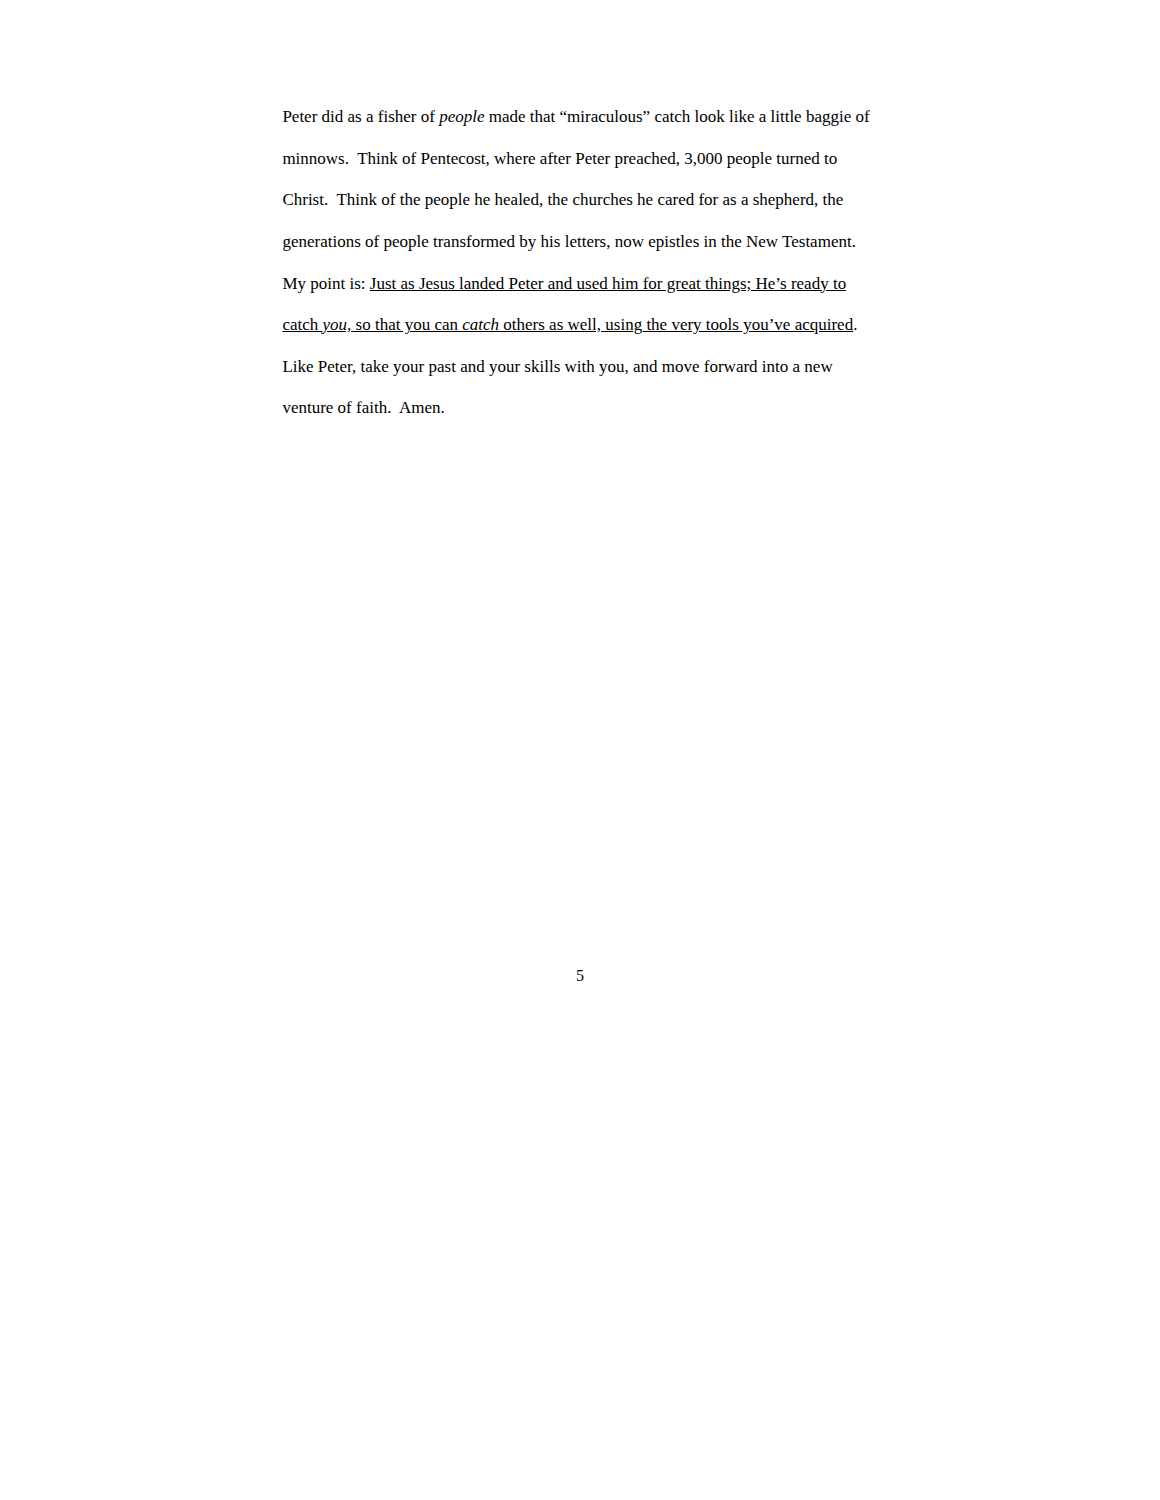Peter did as a fisher of people made that “miraculous” catch look like a little baggie of minnows. Think of Pentecost, where after Peter preached, 3,000 people turned to Christ. Think of the people he healed, the churches he cared for as a shepherd, the generations of people transformed by his letters, now epistles in the New Testament. My point is: Just as Jesus landed Peter and used him for great things; He’s ready to catch you, so that you can catch others as well, using the very tools you’ve acquired. Like Peter, take your past and your skills with you, and move forward into a new venture of faith. Amen.
5